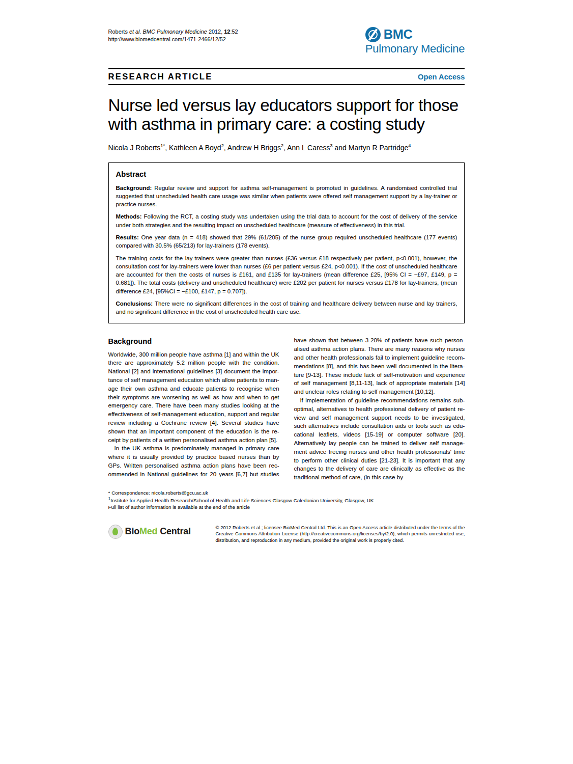Roberts et al. BMC Pulmonary Medicine 2012, 12:52
http://www.biomedcentral.com/1471-2466/12/52
BMC
Pulmonary Medicine
RESEARCH ARTICLE
Open Access
Nurse led versus lay educators support for those with asthma in primary care: a costing study
Nicola J Roberts1*, Kathleen A Boyd2, Andrew H Briggs2, Ann L Caress3 and Martyn R Partridge4
Abstract
Background: Regular review and support for asthma self-management is promoted in guidelines. A randomised controlled trial suggested that unscheduled health care usage was similar when patients were offered self management support by a lay-trainer or practice nurses.
Methods: Following the RCT, a costing study was undertaken using the trial data to account for the cost of delivery of the service under both strategies and the resulting impact on unscheduled healthcare (measure of effectiveness) in this trial.
Results: One year data (n = 418) showed that 29% (61/205) of the nurse group required unscheduled healthcare (177 events) compared with 30.5% (65/213) for lay-trainers (178 events).
The training costs for the lay-trainers were greater than nurses (£36 versus £18 respectively per patient, p<0.001), however, the consultation cost for lay-trainers were lower than nurses (£6 per patient versus £24, p<0.001). If the cost of unscheduled healthcare are accounted for then the costs of nurses is £161, and £135 for lay-trainers (mean difference £25, [95% CI = −£97, £149, p = 0.681]). The total costs (delivery and unscheduled healthcare) were £202 per patient for nurses versus £178 for lay-trainers, (mean difference £24, [95%CI = −£100, £147, p = 0.707]).
Conclusions: There were no significant differences in the cost of training and healthcare delivery between nurse and lay trainers, and no significant difference in the cost of unscheduled health care use.
Background
Worldwide, 300 million people have asthma [1] and within the UK there are approximately 5.2 million people with the condition. National [2] and international guidelines [3] document the importance of self management education which allow patients to manage their own asthma and educate patients to recognise when their symptoms are worsening as well as how and when to get emergency care. There have been many studies looking at the effectiveness of self-management education, support and regular review including a Cochrane review [4]. Several studies have shown that an important component of the education is the receipt by patients of a written personalised asthma action plan [5].
In the UK asthma is predominately managed in primary care where it is usually provided by practice based nurses than by GPs. Written personalised asthma action plans have been recommended in National guidelines for 20 years [6,7] but studies have shown that between 3-20% of patients have such personalised asthma action plans. There are many reasons why nurses and other health professionals fail to implement guideline recommendations [8], and this has been well documented in the literature [9-13]. These include lack of self-motivation and experience of self management [8,11-13], lack of appropriate materials [14] and unclear roles relating to self management [10,12].
If implementation of guideline recommendations remains sub-optimal, alternatives to health professional delivery of patient review and self management support needs to be investigated, such alternatives include consultation aids or tools such as educational leaflets, videos [15-19] or computer software [20]. Alternatively lay people can be trained to deliver self management advice freeing nurses and other health professionals' time to perform other clinical duties [21-23]. It is important that any changes to the delivery of care are clinically as effective as the traditional method of care, (in this case by
* Correspondence: nicola.roberts@gcu.ac.uk
1Institute for Applied Health Research/School of Health and Life Sciences Glasgow Caledonian University, Glasgow, UK
Full list of author information is available at the end of the article
BioMed Central
© 2012 Roberts et al.; licensee BioMed Central Ltd. This is an Open Access article distributed under the terms of the Creative Commons Attribution License (http://creativecommons.org/licenses/by/2.0), which permits unrestricted use, distribution, and reproduction in any medium, provided the original work is properly cited.